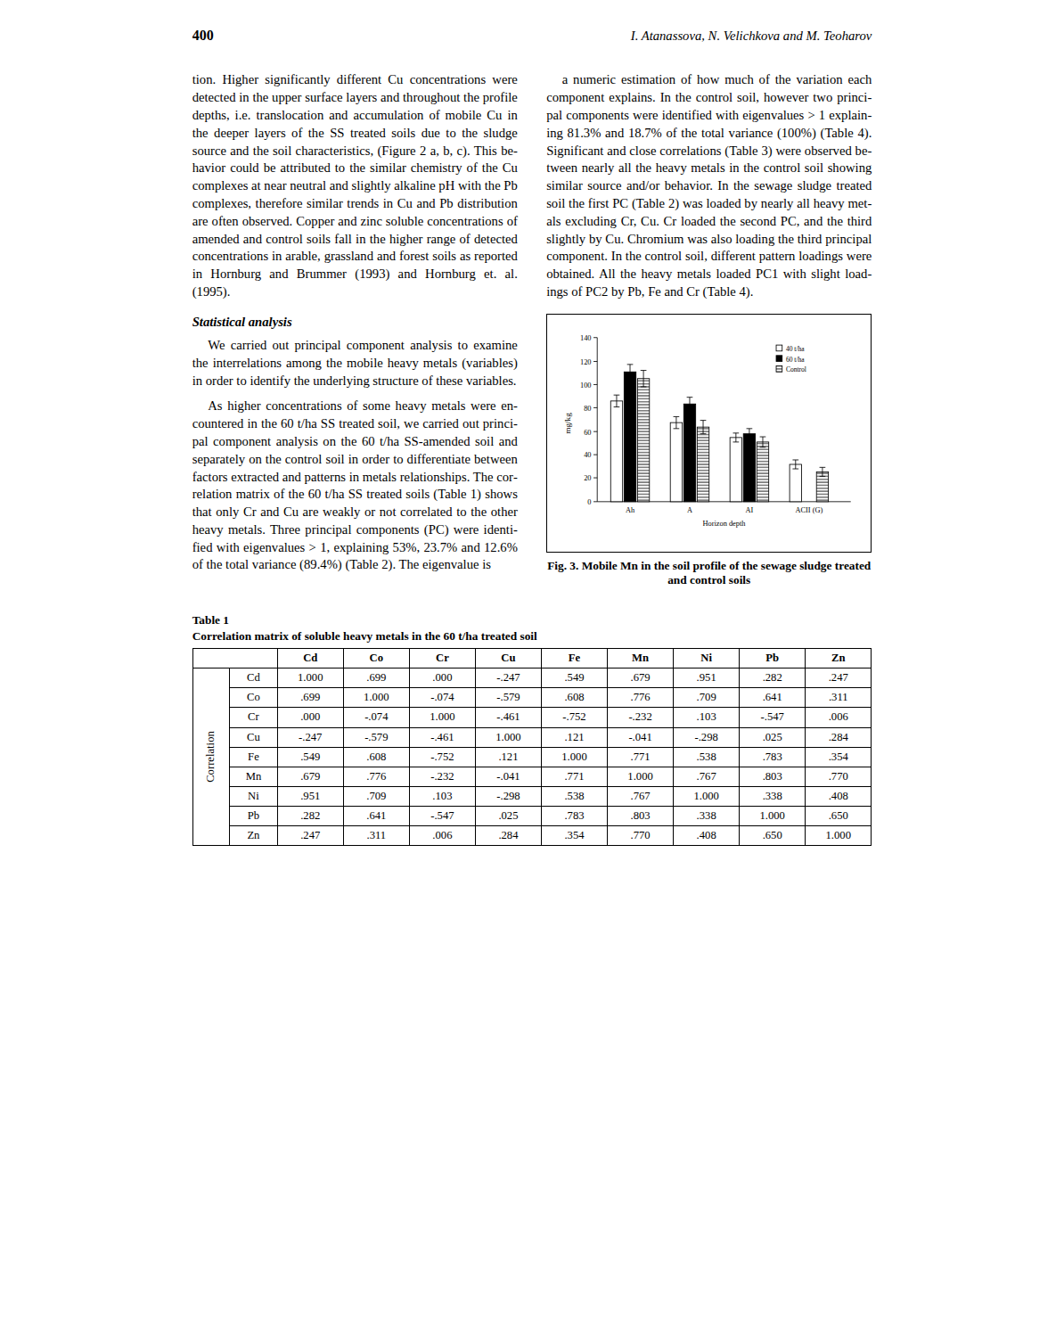400 I. Atanassova, N. Velichkova and M. Teoharov
tion. Higher significantly different Cu concentrations were detected in the upper surface layers and throughout the profile depths, i.e. translocation and accumulation of mobile Cu in the deeper layers of the SS treated soils due to the sludge source and the soil characteristics, (Figure 2 a, b, c). This behavior could be attributed to the similar chemistry of the Cu complexes at near neutral and slightly alkaline pH with the Pb complexes, therefore similar trends in Cu and Pb distribution are often observed. Copper and zinc soluble concentrations of amended and control soils fall in the higher range of detected concentrations in arable, grassland and forest soils as reported in Hornburg and Brummer (1993) and Hornburg et. al. (1995).
Statistical analysis
We carried out principal component analysis to examine the interrelations among the mobile heavy metals (variables) in order to identify the underlying structure of these variables.
As higher concentrations of some heavy metals were encountered in the 60 t/ha SS treated soil, we carried out principal component analysis on the 60 t/ha SS-amended soil and separately on the control soil in order to differentiate between factors extracted and patterns in metals relationships. The correlation matrix of the 60 t/ha SS treated soils (Table 1) shows that only Cr and Cu are weakly or not correlated to the other heavy metals. Three principal components (PC) were identified with eigenvalues > 1, explaining 53%, 23.7% and 12.6% of the total variance (89.4%) (Table 2). The eigenvalue is
a numeric estimation of how much of the variation each component explains. In the control soil, however two principal components were identified with eigenvalues > 1 explaining 81.3% and 18.7% of the total variance (100%) (Table 4). Significant and close correlations (Table 3) were observed between nearly all the heavy metals in the control soil showing similar source and/or behavior. In the sewage sludge treated soil the first PC (Table 2) was loaded by nearly all heavy metals excluding Cr, Cu. Cr loaded the second PC, and the third slightly by Cu. Chromium was also loading the third principal component. In the control soil, different pattern loadings were obtained. All the heavy metals loaded PC1 with slight loadings of PC2 by Pb, Fe and Cr (Table 4).
0 20 40 60 80 100 120 140 mg/kg 40 t/ha 60 t/ha Control Ah A AI ACII (G) Horizon depth
Fig. 3. Mobile Mn in the soil profile of the sewage sludge treated and control soils
Table 1
Correlation matrix of soluble heavy metals in the 60 t/ha treated soil
| | Cd | Co | Cr | Cu | Fe | Mn | Ni | Pb | Zn |
| --- | --- | --- | --- | --- | --- | --- | --- | --- | --- |
| Correlation | Cd | 1.000 | .699 | .000 | -.247 | .549 | .679 | .951 | .282 | .247 |
| Co | .699 | 1.000 | -.074 | -.579 | .608 | .776 | .709 | .641 | .311 |
| Cr | .000 | -.074 | 1.000 | -.461 | -.752 | -.232 | .103 | -.547 | .006 |
| Cu | -.247 | -.579 | -.461 | 1.000 | .121 | -.041 | -.298 | .025 | .284 |
| Fe | .549 | .608 | -.752 | .121 | 1.000 | .771 | .538 | .783 | .354 |
| Mn | .679 | .776 | -.232 | -.041 | .771 | 1.000 | .767 | .803 | .770 |
| Ni | .951 | .709 | .103 | -.298 | .538 | .767 | 1.000 | .338 | .408 |
| Pb | .282 | .641 | -.547 | .025 | .783 | .803 | .338 | 1.000 | .650 |
| Zn | .247 | .311 | .006 | .284 | .354 | .770 | .408 | .650 | 1.000 |